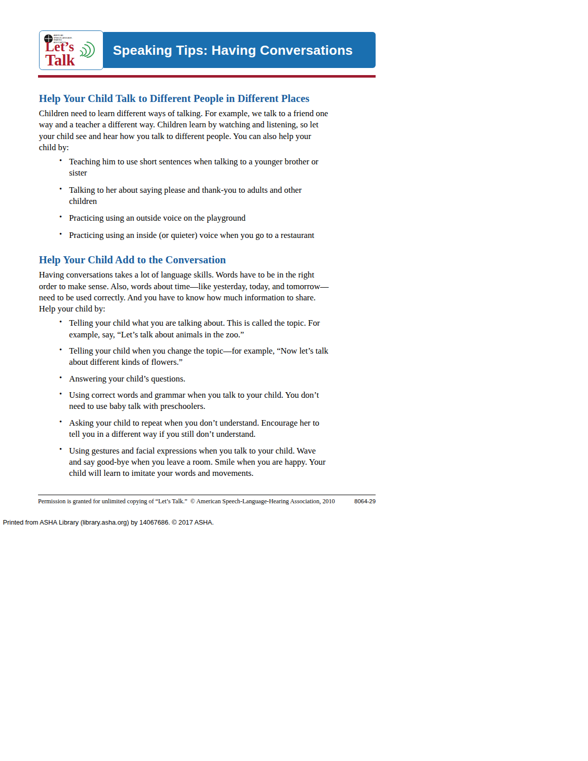Speaking Tips: Having Conversations
American
Speech-Language-
Hearing
Association
Let’s
Talk
Help Your Child Talk to Different People in Different Places
Children need to learn different ways of talking. For example, we talk to a friend one way and a teacher a different way. Children learn by watching and listening, so let your child see and hear how you talk to different people. You can also help your child by:
Teaching him to use short sentences when talking to a younger brother or sister
Talking to her about saying please and thank-you to adults and other children
Practicing using an outside voice on the playground
Practicing using an inside (or quieter) voice when you go to a restaurant
Help Your Child Add to the Conversation
Having conversations takes a lot of language skills. Words have to be in the right order to make sense. Also, words about time—like yesterday, today, and tomorrow—need to be used correctly. And you have to know how much information to share. Help your child by:
Telling your child what you are talking about. This is called the topic. For example, say, “Let’s talk about animals in the zoo.”
Telling your child when you change the topic—for example, “Now let’s talk about different kinds of flowers.”
Answering your child’s questions.
Using correct words and grammar when you talk to your child. You don’t need to use baby talk with preschoolers.
Asking your child to repeat when you don’t understand. Encourage her to tell you in a different way if you still don’t understand.
Using gestures and facial expressions when you talk to your child. Wave and say good-bye when you leave a room. Smile when you are happy. Your child will learn to imitate your words and movements.
Permission is granted for unlimited copying of “Let’s Talk.” © American Speech-Language-Hearing Association, 2010
8064-29
Printed from ASHA Library (library.asha.org) by 14067686. © 2017 ASHA.